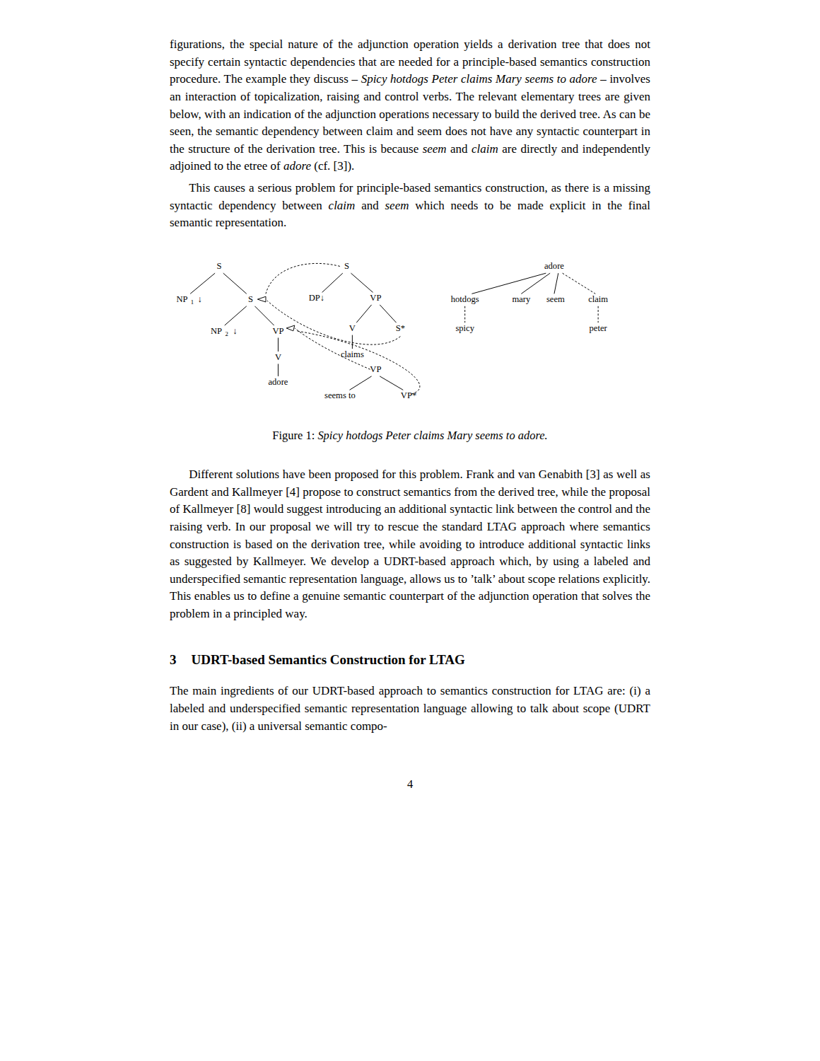figurations, the special nature of the adjunction operation yields a derivation tree that does not specify certain syntactic dependencies that are needed for a principle-based semantics construction procedure. The example they discuss – Spicy hotdogs Peter claims Mary seems to adore – involves an interaction of topicalization, raising and control verbs. The relevant elementary trees are given below, with an indication of the adjunction operations necessary to build the derived tree. As can be seen, the semantic dependency between claim and seem does not have any syntactic counterpart in the structure of the derivation tree. This is because seem and claim are directly and independently adjoined to the etree of adore (cf. [3]).
This causes a serious problem for principle-based semantics construction, as there is a missing syntactic dependency between claim and seem which needs to be made explicit in the final semantic representation.
S NP 1 ↓ S NP 2 ↓ VP V adore S DP↓ VP V S* claims VP seems to VP* adore hotdogs mary seem claim spicy peter
Figure 1: Spicy hotdogs Peter claims Mary seems to adore.
Different solutions have been proposed for this problem. Frank and van Genabith [3] as well as Gardent and Kallmeyer [4] propose to construct semantics from the derived tree, while the proposal of Kallmeyer [8] would suggest introducing an additional syntactic link between the control and the raising verb. In our proposal we will try to rescue the standard LTAG approach where semantics construction is based on the derivation tree, while avoiding to introduce additional syntactic links as suggested by Kallmeyer. We develop a UDRT-based approach which, by using a labeled and underspecified semantic representation language, allows us to ’talk’ about scope relations explicitly. This enables us to define a genuine semantic counterpart of the adjunction operation that solves the problem in a principled way.
3 UDRT-based Semantics Construction for LTAG
The main ingredients of our UDRT-based approach to semantics construction for LTAG are: (i) a labeled and underspecified semantic representation language allowing to talk about scope (UDRT in our case), (ii) a universal semantic compo-
4